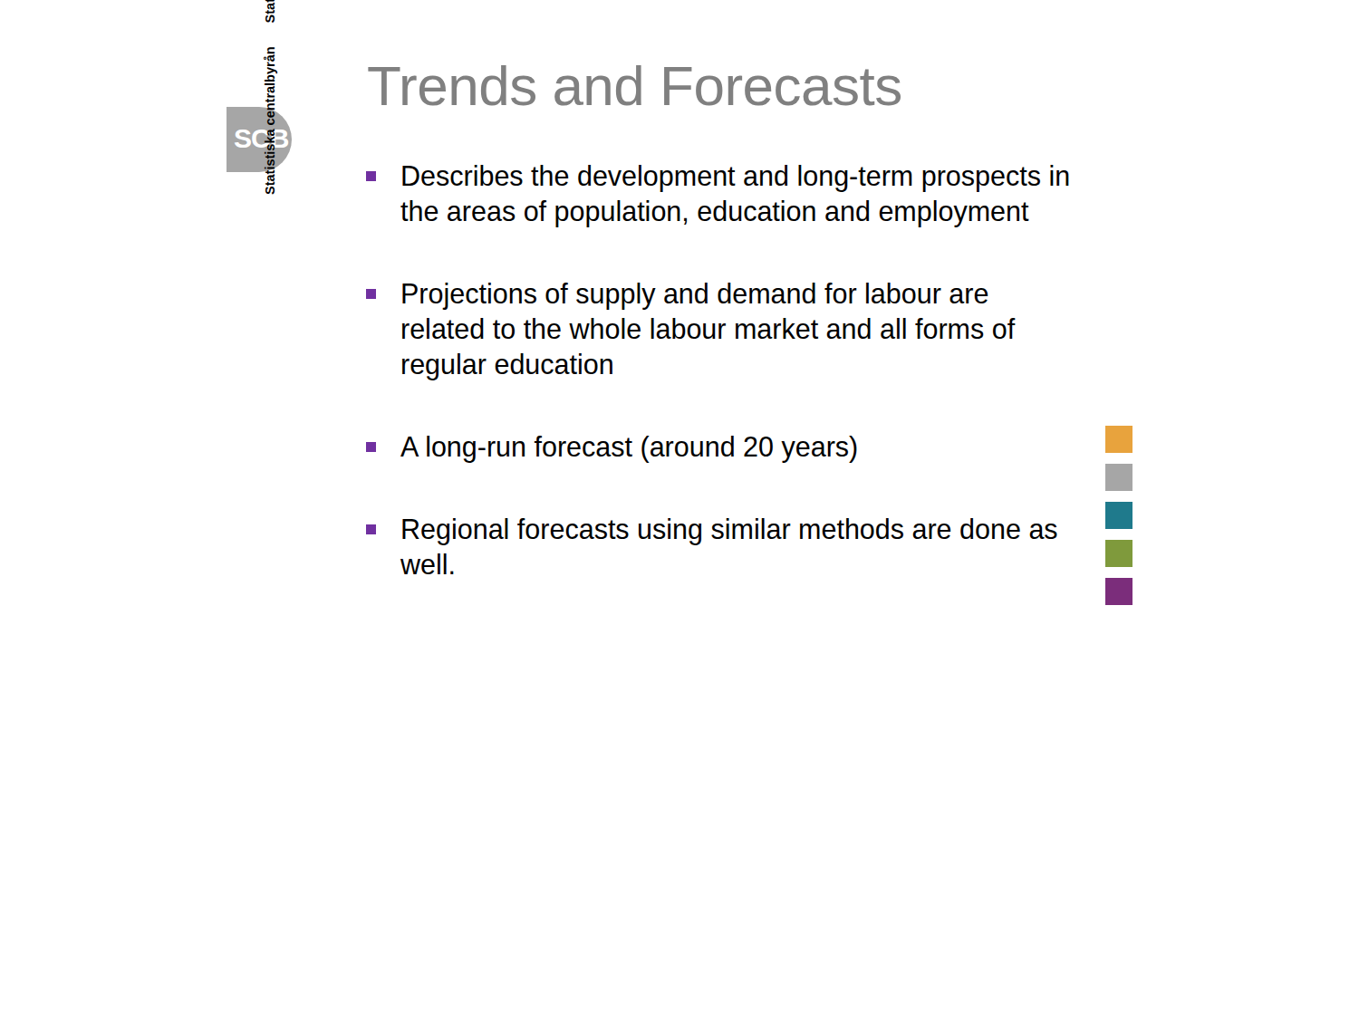SCB
Statistiska centralbyrån Statistics Sweden
Trends and Forecasts
Describes the development and long-term prospects in the areas of population, education and employment
Projections of supply and demand for labour are related to the whole labour market and all forms of regular education
A long-run forecast (around 20 years)
Regional forecasts using similar methods are done as well.